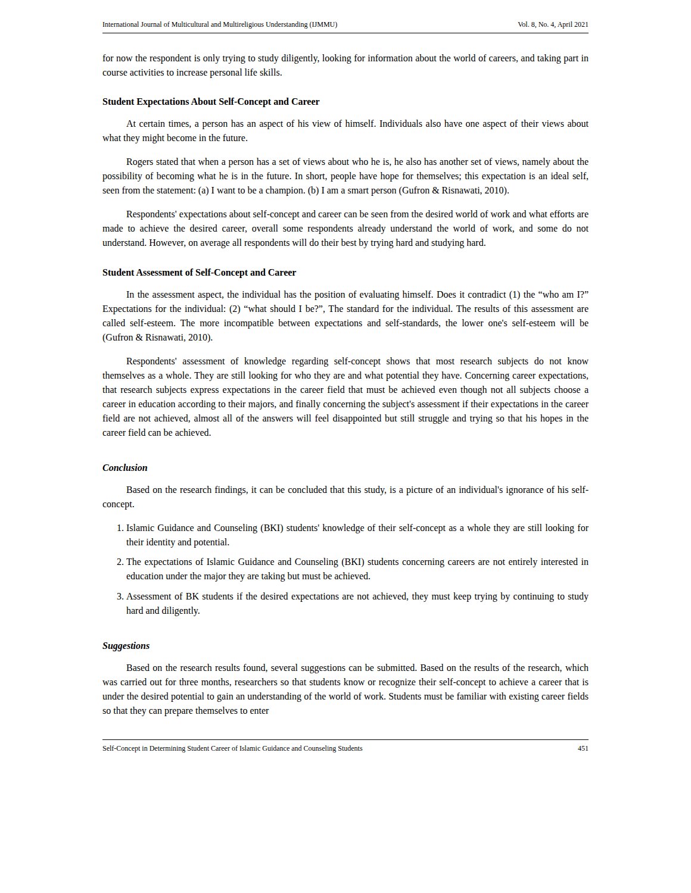International Journal of Multicultural and Multireligious Understanding (IJMMU)
Vol. 8, No. 4, April 2021
for now the respondent is only trying to study diligently, looking for information about the world of careers, and taking part in course activities to increase personal life skills.
Student Expectations About Self-Concept and Career
At certain times, a person has an aspect of his view of himself. Individuals also have one aspect of their views about what they might become in the future.
Rogers stated that when a person has a set of views about who he is, he also has another set of views, namely about the possibility of becoming what he is in the future. In short, people have hope for themselves; this expectation is an ideal self, seen from the statement: (a) I want to be a champion. (b) I am a smart person (Gufron & Risnawati, 2010).
Respondents' expectations about self-concept and career can be seen from the desired world of work and what efforts are made to achieve the desired career, overall some respondents already understand the world of work, and some do not understand. However, on average all respondents will do their best by trying hard and studying hard.
Student Assessment of Self-Concept and Career
In the assessment aspect, the individual has the position of evaluating himself. Does it contradict (1) the “who am I?” Expectations for the individual: (2) “what should I be?”, The standard for the individual. The results of this assessment are called self-esteem. The more incompatible between expectations and self-standards, the lower one's self-esteem will be (Gufron & Risnawati, 2010).
Respondents' assessment of knowledge regarding self-concept shows that most research subjects do not know themselves as a whole. They are still looking for who they are and what potential they have. Concerning career expectations, that research subjects express expectations in the career field that must be achieved even though not all subjects choose a career in education according to their majors, and finally concerning the subject's assessment if their expectations in the career field are not achieved, almost all of the answers will feel disappointed but still struggle and trying so that his hopes in the career field can be achieved.
Conclusion
Based on the research findings, it can be concluded that this study, is a picture of an individual's ignorance of his self-concept.
Islamic Guidance and Counseling (BKI) students' knowledge of their self-concept as a whole they are still looking for their identity and potential.
The expectations of Islamic Guidance and Counseling (BKI) students concerning careers are not entirely interested in education under the major they are taking but must be achieved.
Assessment of BK students if the desired expectations are not achieved, they must keep trying by continuing to study hard and diligently.
Suggestions
Based on the research results found, several suggestions can be submitted. Based on the results of the research, which was carried out for three months, researchers so that students know or recognize their self-concept to achieve a career that is under the desired potential to gain an understanding of the world of work. Students must be familiar with existing career fields so that they can prepare themselves to enter
Self-Concept in Determining Student Career of Islamic Guidance and Counseling Students
451